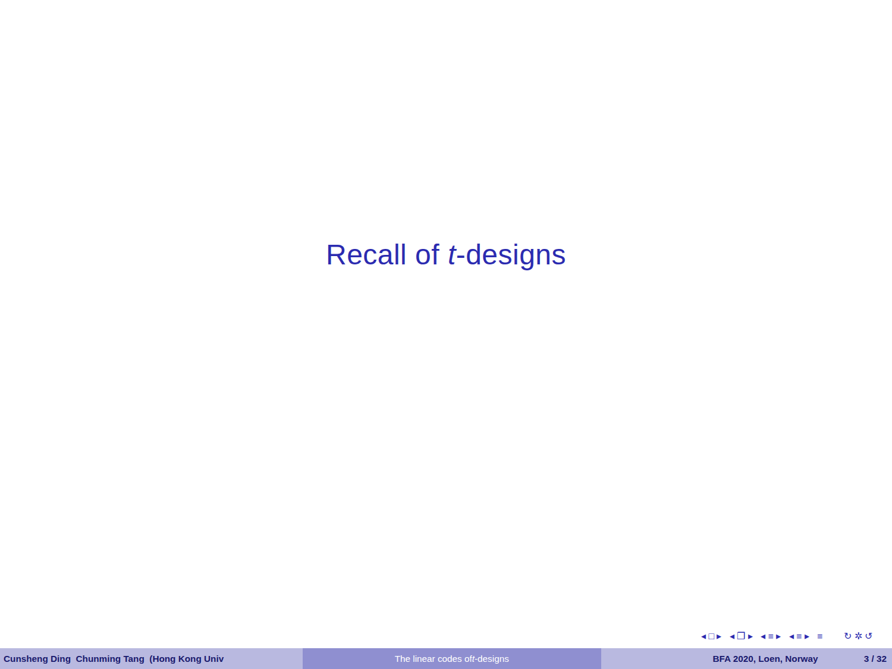Recall of t-designs
◂ □ ▸ ◂ ❐ ▸ ◂ ≡ ▸ ◂ ≡ ▸ ≡ ↻ ✲ ↺
Cunsheng Ding Chunming Tang (Hong Kong Univ
The linear codes of t-designs
BFA 2020, Loen, Norway 3 / 32